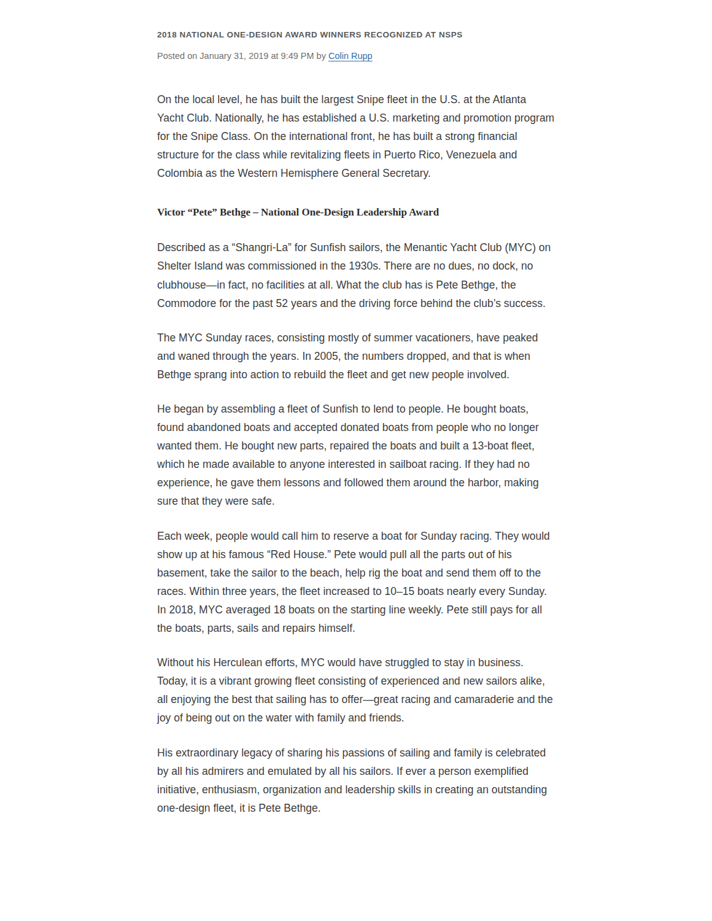2018 National One-Design Award Winners Recognized at NSPS
Posted on January 31, 2019 at 9:49 PM by Colin Rupp
On the local level, he has built the largest Snipe fleet in the U.S. at the Atlanta Yacht Club. Nationally, he has established a U.S. marketing and promotion program for the Snipe Class. On the international front, he has built a strong financial structure for the class while revitalizing fleets in Puerto Rico, Venezuela and Colombia as the Western Hemisphere General Secretary.
Victor “Pete” Bethge – National One-Design Leadership Award
Described as a “Shangri-La” for Sunfish sailors, the Menantic Yacht Club (MYC) on Shelter Island was commissioned in the 1930s. There are no dues, no dock, no clubhouse—in fact, no facilities at all. What the club has is Pete Bethge, the Commodore for the past 52 years and the driving force behind the club’s success.
The MYC Sunday races, consisting mostly of summer vacationers, have peaked and waned through the years. In 2005, the numbers dropped, and that is when Bethge sprang into action to rebuild the fleet and get new people involved.
He began by assembling a fleet of Sunfish to lend to people. He bought boats, found abandoned boats and accepted donated boats from people who no longer wanted them. He bought new parts, repaired the boats and built a 13-boat fleet, which he made available to anyone interested in sailboat racing. If they had no experience, he gave them lessons and followed them around the harbor, making sure that they were safe.
Each week, people would call him to reserve a boat for Sunday racing. They would show up at his famous “Red House.” Pete would pull all the parts out of his basement, take the sailor to the beach, help rig the boat and send them off to the races. Within three years, the fleet increased to 10–15 boats nearly every Sunday. In 2018, MYC averaged 18 boats on the starting line weekly. Pete still pays for all the boats, parts, sails and repairs himself.
Without his Herculean efforts, MYC would have struggled to stay in business. Today, it is a vibrant growing fleet consisting of experienced and new sailors alike, all enjoying the best that sailing has to offer—great racing and camaraderie and the joy of being out on the water with family and friends.
His extraordinary legacy of sharing his passions of sailing and family is celebrated by all his admirers and emulated by all his sailors. If ever a person exemplified initiative, enthusiasm, organization and leadership skills in creating an outstanding one-design fleet, it is Pete Bethge.